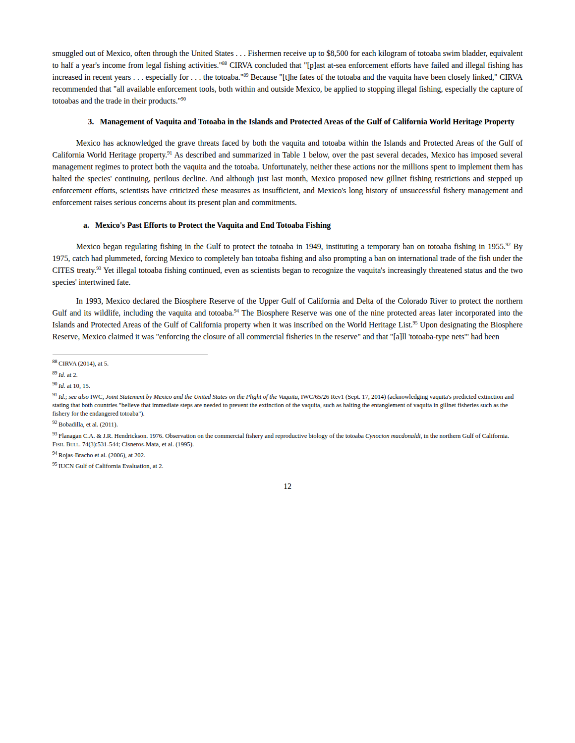smuggled out of Mexico, often through the United States . . . Fishermen receive up to $8,500 for each kilogram of totoaba swim bladder, equivalent to half a year's income from legal fishing activities."88 CIRVA concluded that "[p]ast at-sea enforcement efforts have failed and illegal fishing has increased in recent years . . . especially for . . . the totoaba."89 Because "[t]he fates of the totoaba and the vaquita have been closely linked," CIRVA recommended that "all available enforcement tools, both within and outside Mexico, be applied to stopping illegal fishing, especially the capture of totoabas and the trade in their products."90
3. Management of Vaquita and Totoaba in the Islands and Protected Areas of the Gulf of California World Heritage Property
Mexico has acknowledged the grave threats faced by both the vaquita and totoaba within the Islands and Protected Areas of the Gulf of California World Heritage property.91 As described and summarized in Table 1 below, over the past several decades, Mexico has imposed several management regimes to protect both the vaquita and the totoaba. Unfortunately, neither these actions nor the millions spent to implement them has halted the species' continuing, perilous decline. And although just last month, Mexico proposed new gillnet fishing restrictions and stepped up enforcement efforts, scientists have criticized these measures as insufficient, and Mexico's long history of unsuccessful fishery management and enforcement raises serious concerns about its present plan and commitments.
a. Mexico's Past Efforts to Protect the Vaquita and End Totoaba Fishing
Mexico began regulating fishing in the Gulf to protect the totoaba in 1949, instituting a temporary ban on totoaba fishing in 1955.92 By 1975, catch had plummeted, forcing Mexico to completely ban totoaba fishing and also prompting a ban on international trade of the fish under the CITES treaty.93 Yet illegal totoaba fishing continued, even as scientists began to recognize the vaquita's increasingly threatened status and the two species' intertwined fate.
In 1993, Mexico declared the Biosphere Reserve of the Upper Gulf of California and Delta of the Colorado River to protect the northern Gulf and its wildlife, including the vaquita and totoaba.94 The Biosphere Reserve was one of the nine protected areas later incorporated into the Islands and Protected Areas of the Gulf of California property when it was inscribed on the World Heritage List.95 Upon designating the Biosphere Reserve, Mexico claimed it was "enforcing the closure of all commercial fisheries in the reserve" and that "[a]ll 'totoaba-type nets'" had been
88 CIRVA (2014), at 5.
89 Id. at 2.
90 Id. at 10, 15.
91 Id.; see also IWC, Joint Statement by Mexico and the United States on the Plight of the Vaquita, IWC/65/26 Rev1 (Sept. 17, 2014) (acknowledging vaquita's predicted extinction and stating that both countries "believe that immediate steps are needed to prevent the extinction of the vaquita, such as halting the entanglement of vaquita in gillnet fisheries such as the fishery for the endangered totoaba").
92 Bobadilla, et al. (2011).
93 Flanagan C.A. & J.R. Hendrickson. 1976. Observation on the commercial fishery and reproductive biology of the totoaba Cynocion macdonaldi, in the northern Gulf of California. Fish. Bull. 74(3):531-544; Cisneros-Mata, et al. (1995).
94 Rojas-Bracho et al. (2006), at 202.
95 IUCN Gulf of California Evaluation, at 2.
12